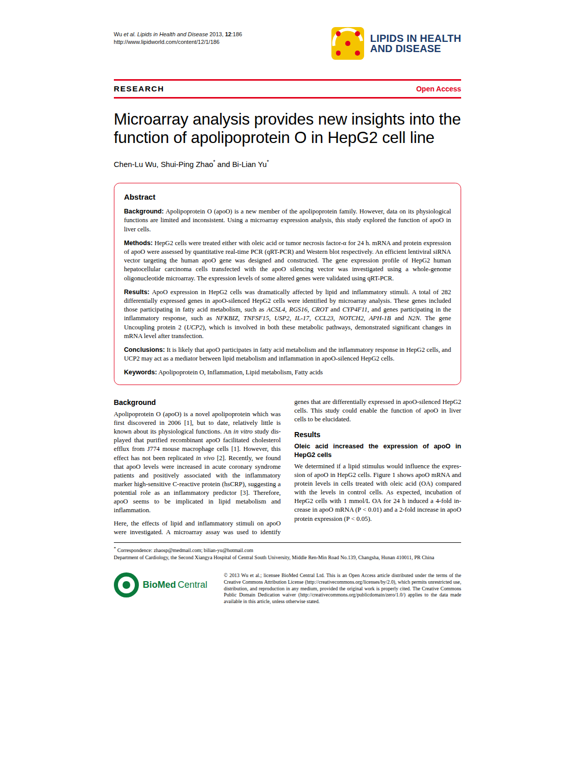Wu et al. Lipids in Health and Disease 2013, 12:186
http://www.lipidworld.com/content/12/1/186
LIPIDS IN HEALTH
AND DISEASE
RESEARCH
Open Access
Microarray analysis provides new insights into the function of apolipoprotein O in HepG2 cell line
Chen-Lu Wu, Shui-Ping Zhao* and Bi-Lian Yu*
Abstract
Background: Apolipoprotein O (apoO) is a new member of the apolipoprotein family. However, data on its physiological functions are limited and inconsistent. Using a microarray expression analysis, this study explored the function of apoO in liver cells.
Methods: HepG2 cells were treated either with oleic acid or tumor necrosis factor-α for 24 h. mRNA and protein expression of apoO were assessed by quantitative real-time PCR (qRT-PCR) and Western blot respectively. An efficient lentiviral siRNA vector targeting the human apoO gene was designed and constructed. The gene expression profile of HepG2 human hepatocellular carcinoma cells transfected with the apoO silencing vector was investigated using a whole-genome oligonucleotide microarray. The expression levels of some altered genes were validated using qRT-PCR.
Results: ApoO expression in HepG2 cells was dramatically affected by lipid and inflammatory stimuli. A total of 282 differentially expressed genes in apoO-silenced HepG2 cells were identified by microarray analysis. These genes included those participating in fatty acid metabolism, such as ACSL4, RGS16, CROT and CYP4F11, and genes participating in the inflammatory response, such as NFKBIZ, TNFSF15, USP2, IL-17, CCL23, NOTCH2, APH-1B and N2N. The gene Uncoupling protein 2 (UCP2), which is involved in both these metabolic pathways, demonstrated significant changes in mRNA level after transfection.
Conclusions: It is likely that apoO participates in fatty acid metabolism and the inflammatory response in HepG2 cells, and UCP2 may act as a mediator between lipid metabolism and inflammation in apoO-silenced HepG2 cells.
Keywords: Apolipoprotein O, Inflammation, Lipid metabolism, Fatty acids
Background
Apolipoprotein O (apoO) is a novel apolipoprotein which was first discovered in 2006 [1], but to date, relatively little is known about its physiological functions. An in vitro study displayed that purified recombinant apoO facilitated cholesterol efflux from J774 mouse macrophage cells [1]. However, this effect has not been replicated in vivo [2]. Recently, we found that apoO levels were increased in acute coronary syndrome patients and positively associated with the inflammatory marker high-sensitive C-reactive protein (hsCRP), suggesting a potential role as an inflammatory predictor [3]. Therefore, apoO seems to be implicated in lipid metabolism and inflammation.
Here, the effects of lipid and inflammatory stimuli on apoO were investigated. A microarray assay was used to identify genes that are differentially expressed in apoO-silenced HepG2 cells. This study could enable the function of apoO in liver cells to be elucidated.
Results
Oleic acid increased the expression of apoO in HepG2 cells
We determined if a lipid stimulus would influence the expression of apoO in HepG2 cells. Figure 1 shows apoO mRNA and protein levels in cells treated with oleic acid (OA) compared with the levels in control cells. As expected, incubation of HepG2 cells with 1 mmol/L OA for 24 h induced a 4-fold increase in apoO mRNA (P < 0.01) and a 2-fold increase in apoO protein expression (P < 0.05).
* Correspondence: zhaosp@medmail.com; bilian-yu@hotmail.com
Department of Cardiology, the Second Xiangya Hospital of Central South University, Middle Ren-Min Road No.139, Changsha, Hunan 410011, PR China
BioMed Central
© 2013 Wu et al.; licensee BioMed Central Ltd. This is an Open Access article distributed under the terms of the Creative Commons Attribution License (http://creativecommons.org/licenses/by/2.0), which permits unrestricted use, distribution, and reproduction in any medium, provided the original work is properly cited. The Creative Commons Public Domain Dedication waiver (http://creativecommons.org/publicdomain/zero/1.0/) applies to the data made available in this article, unless otherwise stated.